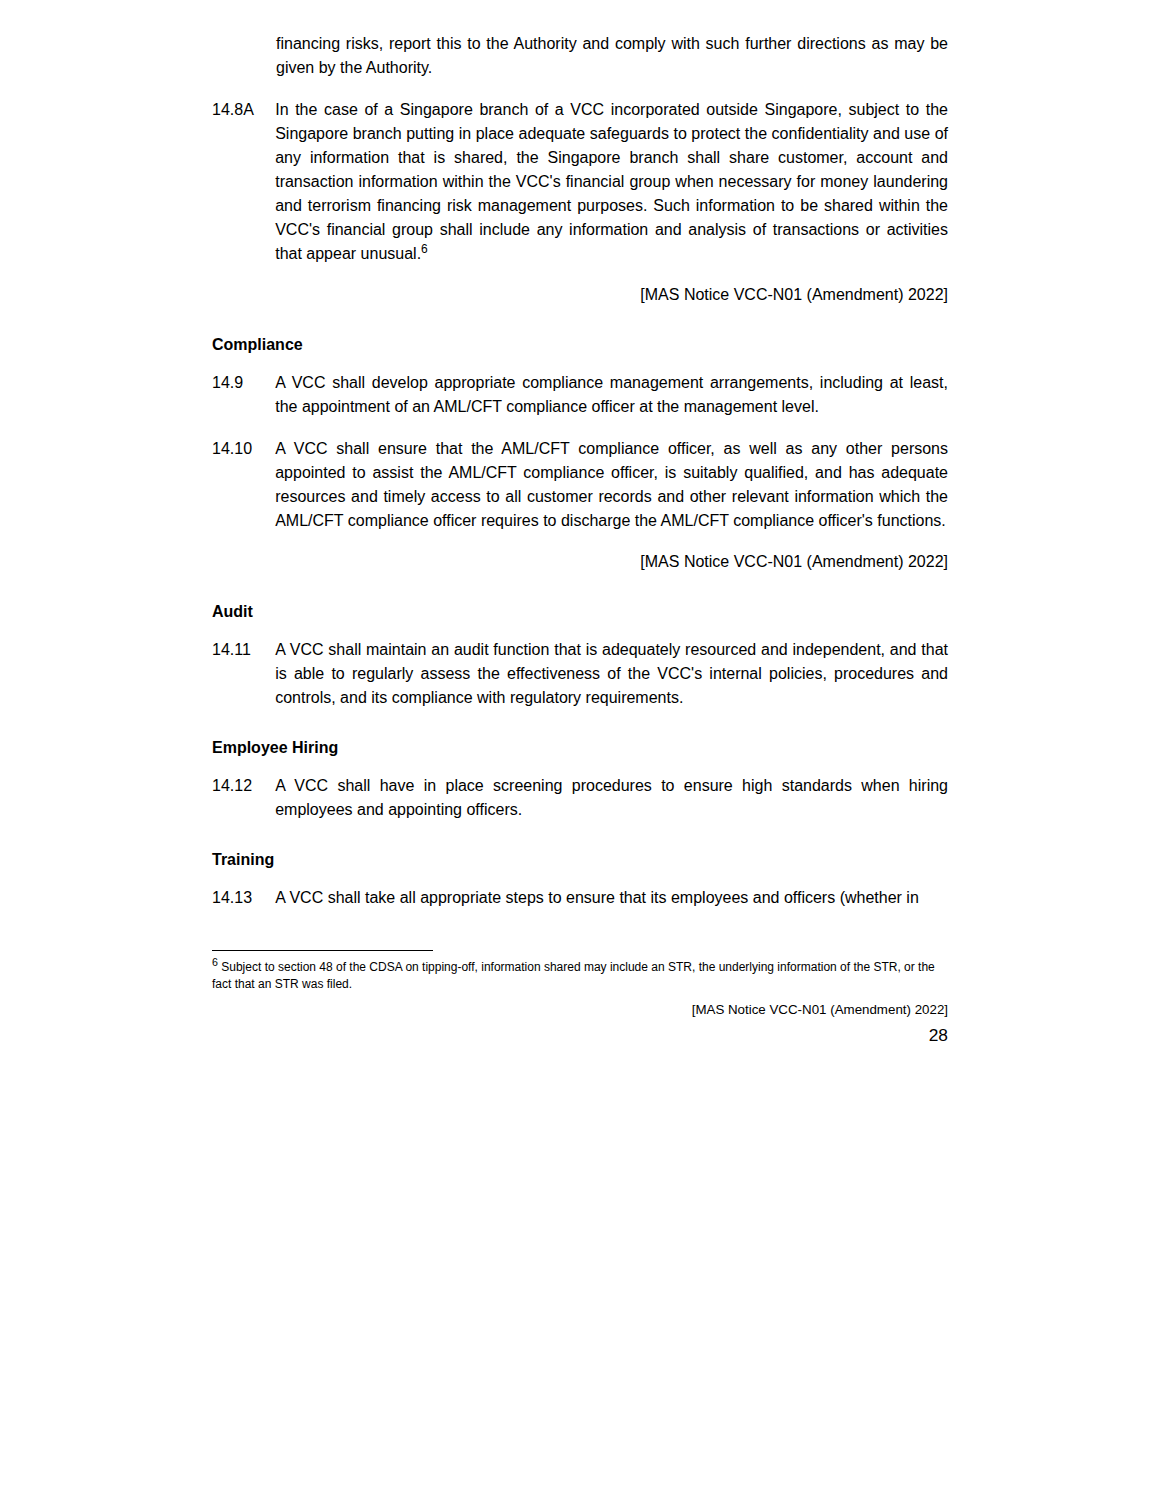financing risks, report this to the Authority and comply with such further directions as may be given by the Authority.
14.8A
In the case of a Singapore branch of a VCC incorporated outside Singapore, subject to the Singapore branch putting in place adequate safeguards to protect the confidentiality and use of any information that is shared, the Singapore branch shall share customer, account and transaction information within the VCC's financial group when necessary for money laundering and terrorism financing risk management purposes. Such information to be shared within the VCC's financial group shall include any information and analysis of transactions or activities that appear unusual.6
[MAS Notice VCC-N01 (Amendment) 2022]
Compliance
14.9
A VCC shall develop appropriate compliance management arrangements, including at least, the appointment of an AML/CFT compliance officer at the management level.
14.10
A VCC shall ensure that the AML/CFT compliance officer, as well as any other persons appointed to assist the AML/CFT compliance officer, is suitably qualified, and has adequate resources and timely access to all customer records and other relevant information which the AML/CFT compliance officer requires to discharge the AML/CFT compliance officer's functions.
[MAS Notice VCC-N01 (Amendment) 2022]
Audit
14.11
A VCC shall maintain an audit function that is adequately resourced and independent, and that is able to regularly assess the effectiveness of the VCC's internal policies, procedures and controls, and its compliance with regulatory requirements.
Employee Hiring
14.12
A VCC shall have in place screening procedures to ensure high standards when hiring employees and appointing officers.
Training
14.13
A VCC shall take all appropriate steps to ensure that its employees and officers (whether in
6 Subject to section 48 of the CDSA on tipping-off, information shared may include an STR, the underlying information of the STR, or the fact that an STR was filed.
[MAS Notice VCC-N01 (Amendment) 2022]
28